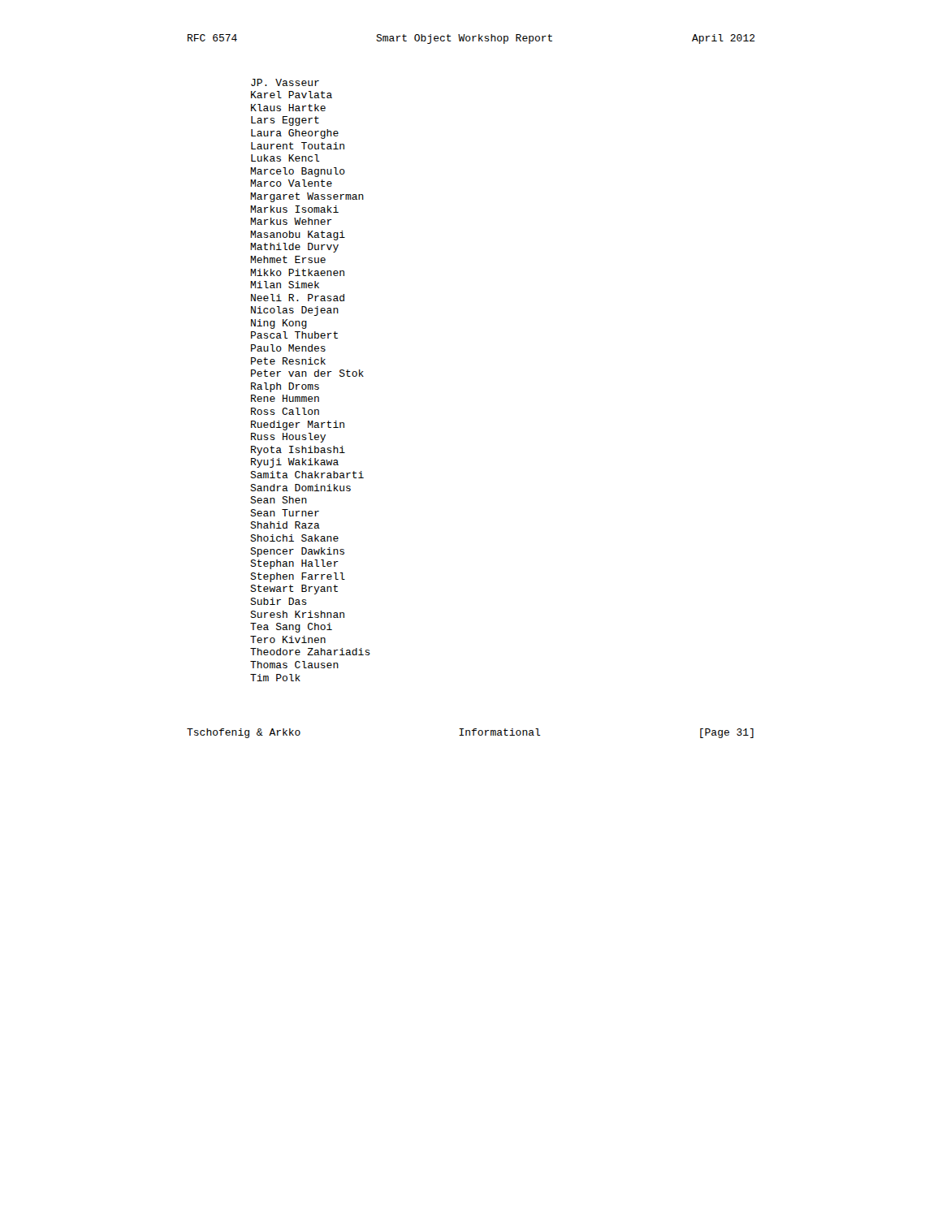RFC 6574 Smart Object Workshop Report April 2012
JP. Vasseur Karel Pavlata Klaus Hartke Lars Eggert Laura Gheorghe Laurent Toutain Lukas Kencl Marcelo Bagnulo Marco Valente Margaret Wasserman Markus Isomaki Markus Wehner Masanobu Katagi Mathilde Durvy Mehmet Ersue Mikko Pitkaenen Milan Simek Neeli R. Prasad Nicolas Dejean Ning Kong Pascal Thubert Paulo Mendes Pete Resnick Peter van der Stok Ralph Droms Rene Hummen Ross Callon Ruediger Martin Russ Housley Ryota Ishibashi Ryuji Wakikawa Samita Chakrabarti Sandra Dominikus Sean Shen Sean Turner Shahid Raza Shoichi Sakane Spencer Dawkins Stephan Haller Stephen Farrell Stewart Bryant Subir Das Suresh Krishnan Tea Sang Choi Tero Kivinen Theodore Zahariadis Thomas Clausen Tim Polk
Tschofenig & Arkko Informational [Page 31]